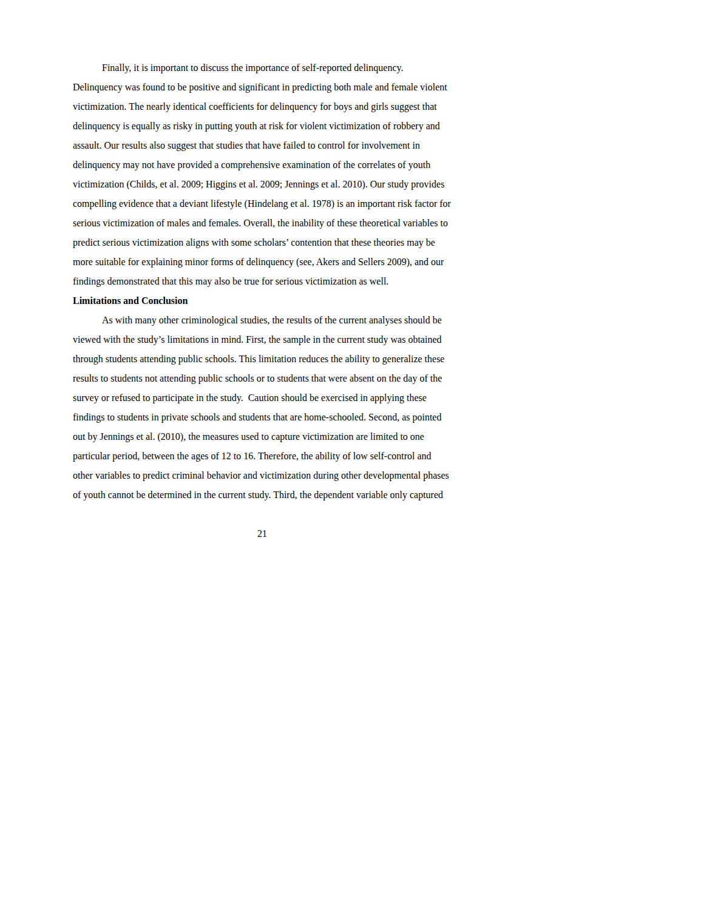Finally, it is important to discuss the importance of self-reported delinquency. Delinquency was found to be positive and significant in predicting both male and female violent victimization. The nearly identical coefficients for delinquency for boys and girls suggest that delinquency is equally as risky in putting youth at risk for violent victimization of robbery and assault. Our results also suggest that studies that have failed to control for involvement in delinquency may not have provided a comprehensive examination of the correlates of youth victimization (Childs, et al. 2009; Higgins et al. 2009; Jennings et al. 2010). Our study provides compelling evidence that a deviant lifestyle (Hindelang et al. 1978) is an important risk factor for serious victimization of males and females. Overall, the inability of these theoretical variables to predict serious victimization aligns with some scholars’ contention that these theories may be more suitable for explaining minor forms of delinquency (see, Akers and Sellers 2009), and our findings demonstrated that this may also be true for serious victimization as well.
Limitations and Conclusion
As with many other criminological studies, the results of the current analyses should be viewed with the study’s limitations in mind. First, the sample in the current study was obtained through students attending public schools. This limitation reduces the ability to generalize these results to students not attending public schools or to students that were absent on the day of the survey or refused to participate in the study. Caution should be exercised in applying these findings to students in private schools and students that are home-schooled. Second, as pointed out by Jennings et al. (2010), the measures used to capture victimization are limited to one particular period, between the ages of 12 to 16. Therefore, the ability of low self-control and other variables to predict criminal behavior and victimization during other developmental phases of youth cannot be determined in the current study. Third, the dependent variable only captured
21